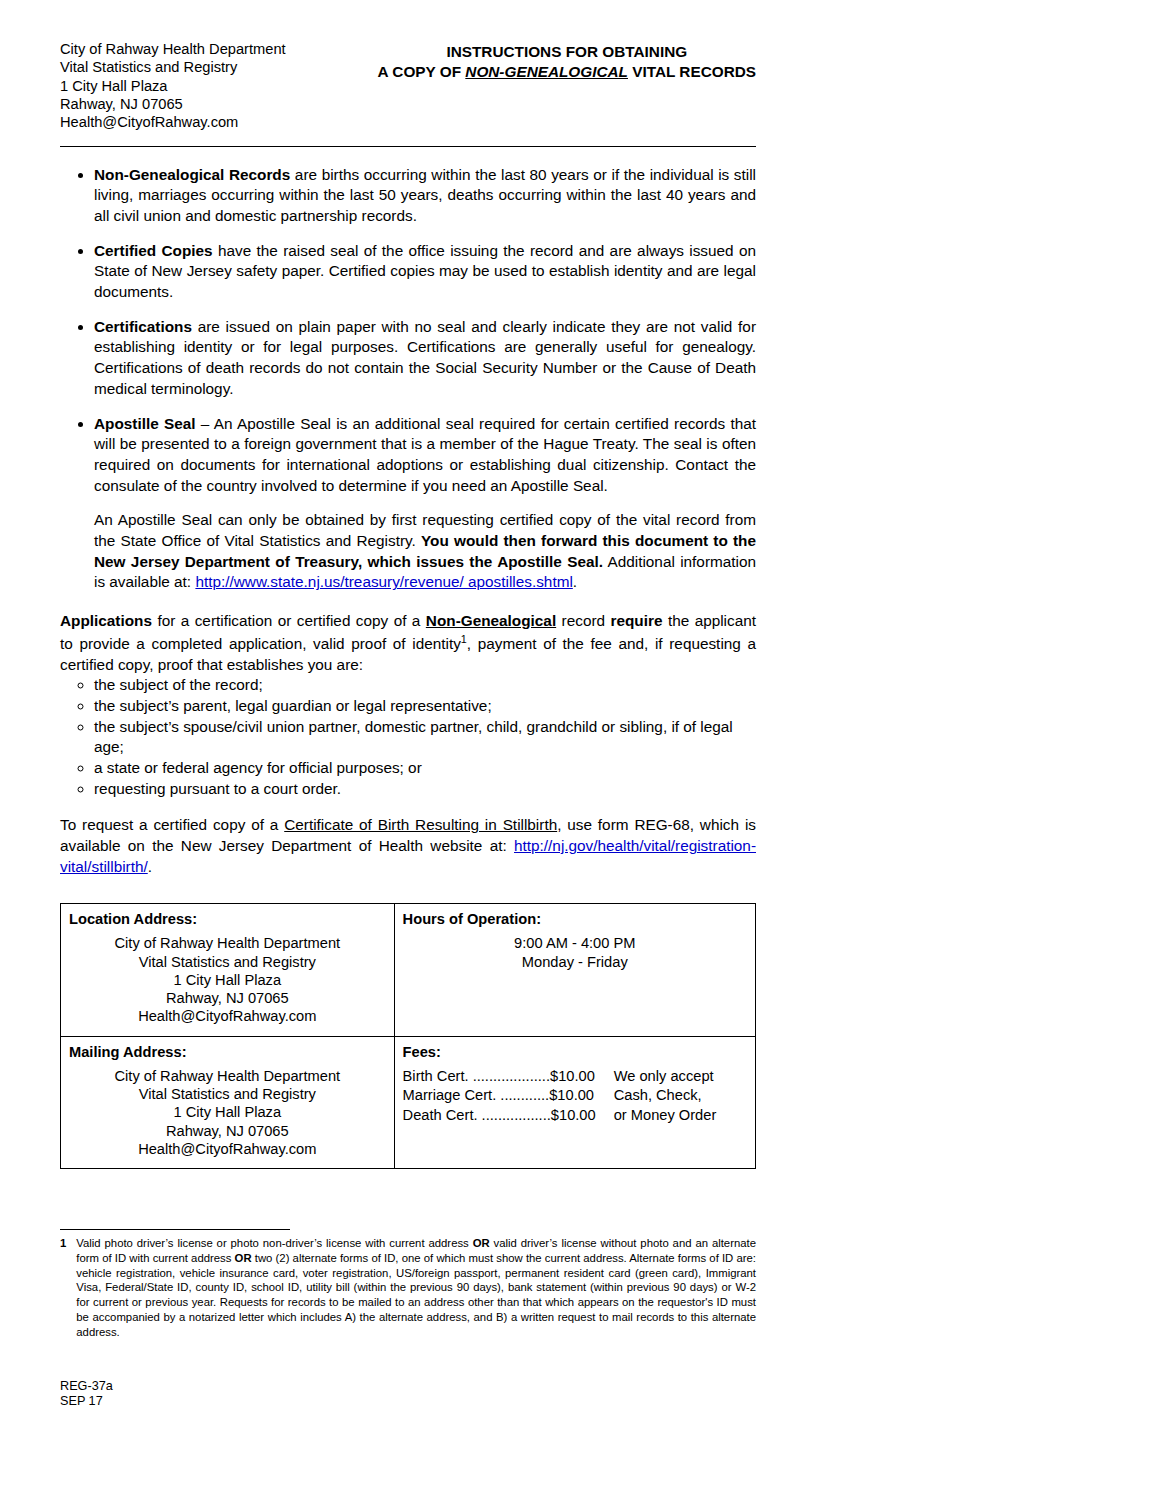City of Rahway Health Department
Vital Statistics and Registry
1 City Hall Plaza
Rahway, NJ 07065
Health@CityofRahway.com
INSTRUCTIONS FOR OBTAINING
A COPY OF NON-GENEALOGICAL VITAL RECORDS
Non-Genealogical Records are births occurring within the last 80 years or if the individual is still living, marriages occurring within the last 50 years, deaths occurring within the last 40 years and all civil union and domestic partnership records.
Certified Copies have the raised seal of the office issuing the record and are always issued on State of New Jersey safety paper. Certified copies may be used to establish identity and are legal documents.
Certifications are issued on plain paper with no seal and clearly indicate they are not valid for establishing identity or for legal purposes. Certifications are generally useful for genealogy. Certifications of death records do not contain the Social Security Number or the Cause of Death medical terminology.
Apostille Seal – An Apostille Seal is an additional seal required for certain certified records that will be presented to a foreign government that is a member of the Hague Treaty. The seal is often required on documents for international adoptions or establishing dual citizenship. Contact the consulate of the country involved to determine if you need an Apostille Seal.
An Apostille Seal can only be obtained by first requesting certified copy of the vital record from the State Office of Vital Statistics and Registry. You would then forward this document to the New Jersey Department of Treasury, which issues the Apostille Seal. Additional information is available at: http://www.state.nj.us/treasury/revenue/ apostilles.shtml.
Applications for a certification or certified copy of a Non-Genealogical record require the applicant to provide a completed application, valid proof of identity1, payment of the fee and, if requesting a certified copy, proof that establishes you are:
the subject of the record;
the subject’s parent, legal guardian or legal representative;
the subject’s spouse/civil union partner, domestic partner, child, grandchild or sibling, if of legal age;
a state or federal agency for official purposes; or
requesting pursuant to a court order.
To request a certified copy of a Certificate of Birth Resulting in Stillbirth, use form REG-68, which is available on the New Jersey Department of Health website at: http://nj.gov/health/vital/registration-vital/stillbirth/.
| Location Address: City of Rahway Health Department Vital Statistics and Registry 1 City Hall Plaza Rahway, NJ 07065 Health@CityofRahway.com | Hours of Operation: 9:00 AM - 4:00 PM Monday - Friday |
| Mailing Address: City of Rahway Health Department Vital Statistics and Registry 1 City Hall Plaza Rahway, NJ 07065 Health@CityofRahway.com | Fees: Birth Cert. ...................$10.00 Marriage Cert. ............$10.00 Death Cert. .................$10.00 We only accept Cash, Check, or Money Order |
1 Valid photo driver’s license or photo non-driver’s license with current address OR valid driver’s license without photo and an alternate form of ID with current address OR two (2) alternate forms of ID, one of which must show the current address. Alternate forms of ID are: vehicle registration, vehicle insurance card, voter registration, US/foreign passport, permanent resident card (green card), Immigrant Visa, Federal/State ID, county ID, school ID, utility bill (within the previous 90 days), bank statement (within previous 90 days) or W-2 for current or previous year. Requests for records to be mailed to an address other than that which appears on the requestor's ID must be accompanied by a notarized letter which includes A) the alternate address, and B) a written request to mail records to this alternate address.
REG-37a
SEP 17